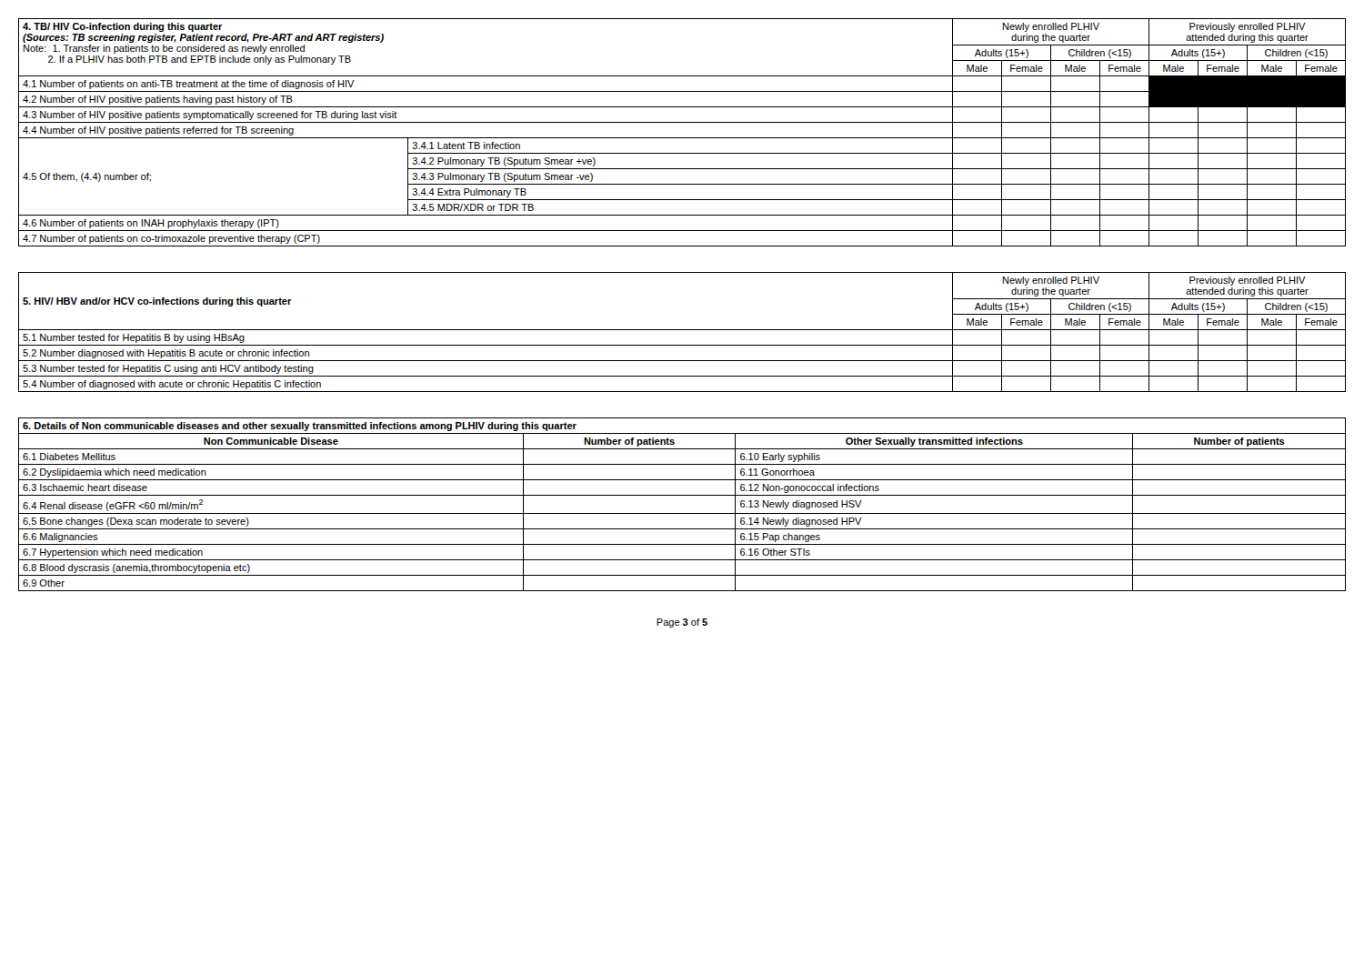| 4. TB/ HIV Co-infection during this quarter (Sources: TB screening register, Patient record, Pre-ART and ART registers) Note: 1. Transfer in patients to be considered as newly enrolled 2. If a PLHIV has both PTB and EPTB include only as Pulmonary TB | Newly enrolled PLHIV during the quarter | Previously enrolled PLHIV attended during this quarter |
| Adults (15+) | Children (<15) | Adults (15+) | Children (<15) |
| Male | Female | Male | Female | Male | Female | Male | Female |
| 4.1 Number of patients on anti-TB treatment at the time of diagnosis of HIV | | | | | | | | |
| 4.2 Number of HIV positive patients having past history of TB | | | | | | | | |
| 4.3 Number of HIV positive patients symptomatically screened for TB during last visit | | | | | | | | |
| 4.4 Number of HIV positive patients referred for TB screening | | | | | | | | |
| 4.5 Of them, (4.4) number of; | 3.4.1 Latent TB infection | | | | | | | | |
| 3.4.2 Pulmonary TB (Sputum Smear +ve) | | | | | | | | |
| 3.4.3 Pulmonary TB (Sputum Smear -ve) | | | | | | | | |
| 3.4.4 Extra Pulmonary TB | | | | | | | | |
| 3.4.5 MDR/XDR or TDR TB | | | | | | | | |
| 4.6 Number of patients on INAH prophylaxis therapy (IPT) | | | | | | | | |
| 4.7 Number of patients on co-trimoxazole preventive therapy (CPT) | | | | | | | | |
| 5. HIV/ HBV and/or HCV co-infections during this quarter | Newly enrolled PLHIV during the quarter | Previously enrolled PLHIV attended during this quarter |
| Adults (15+) | Children (<15) | Adults (15+) | Children (<15) |
| Male | Female | Male | Female | Male | Female | Male | Female |
| 5.1 Number tested for Hepatitis B by using HBsAg | | | | | | | | |
| 5.2 Number diagnosed with Hepatitis B acute or chronic infection | | | | | | | | |
| 5.3 Number tested for Hepatitis C using anti HCV antibody testing | | | | | | | | |
| 5.4 Number of diagnosed with acute or chronic Hepatitis C infection | | | | | | | | |
| 6. Details of Non communicable diseases and other sexually transmitted infections among PLHIV during this quarter |
| Non Communicable Disease | Number of patients | Other Sexually transmitted infections | Number of patients |
| 6.1 Diabetes Mellitus | | 6.10 Early syphilis | |
| 6.2 Dyslipidaemia which need medication | | 6.11 Gonorrhoea | |
| 6.3 Ischaemic heart disease | | 6.12 Non-gonococcal infections | |
| 6.4 Renal disease (eGFR <60 ml/min/m 2 | | 6.13 Newly diagnosed HSV | |
| 6.5 Bone changes (Dexa scan moderate to severe) | | 6.14 Newly diagnosed HPV | |
| 6.6 Malignancies | | 6.15 Pap changes | |
| 6.7 Hypertension which need medication | | 6.16 Other STIs | |
| 6.8 Blood dyscrasis (anemia,thrombocytopenia etc) | | | |
| 6.9 Other | | | |
Page 3 of 5